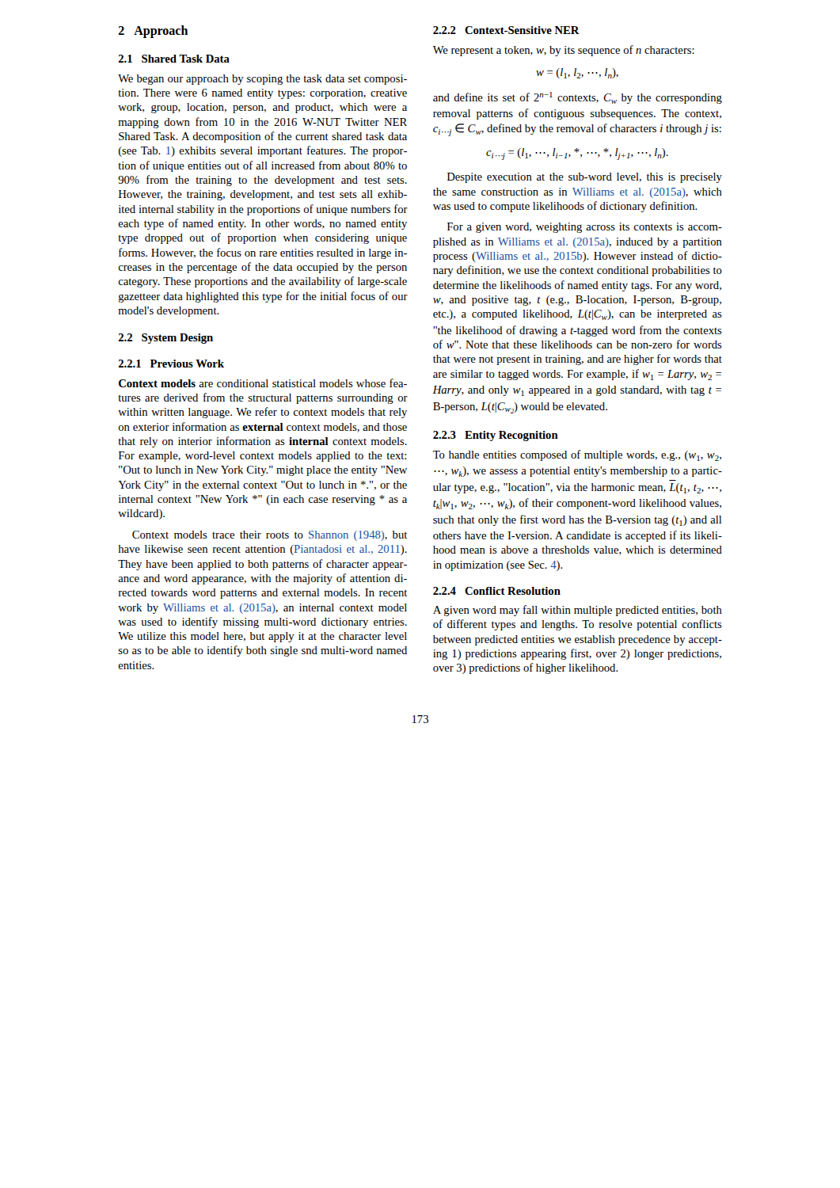2 Approach
2.1 Shared Task Data
We began our approach by scoping the task data set composition. There were 6 named entity types: corporation, creative work, group, location, person, and product, which were a mapping down from 10 in the 2016 W-NUT Twitter NER Shared Task. A decomposition of the current shared task data (see Tab. 1) exhibits several important features. The proportion of unique entities out of all increased from about 80% to 90% from the training to the development and test sets. However, the training, development, and test sets all exhibited internal stability in the proportions of unique numbers for each type of named entity. In other words, no named entity type dropped out of proportion when considering unique forms. However, the focus on rare entities resulted in large increases in the percentage of the data occupied by the person category. These proportions and the availability of large-scale gazetteer data highlighted this type for the initial focus of our model's development.
2.2 System Design
2.2.1 Previous Work
Context models are conditional statistical models whose features are derived from the structural patterns surrounding or within written language. We refer to context models that rely on exterior information as external context models, and those that rely on interior information as internal context models. For example, word-level context models applied to the text: "Out to lunch in New York City." might place the entity "New York City" in the external context "Out to lunch in *.", or the internal context "New York *" (in each case reserving * as a wildcard).
Context models trace their roots to Shannon (1948), but have likewise seen recent attention (Piantadosi et al., 2011). They have been applied to both patterns of character appearance and word appearance, with the majority of attention directed towards word patterns and external models. In recent work by Williams et al. (2015a), an internal context model was used to identify missing multi-word dictionary entries. We utilize this model here, but apply it at the character level so as to be able to identify both single snd multi-word named entities.
2.2.2 Context-Sensitive NER
We represent a token, w, by its sequence of n characters:
w = (l1, l2, ⋯, ln),
and define its set of 2n−1 contexts, Cw by the corresponding removal patterns of contiguous subsequences. The context, ci⋯j ∈ Cw, defined by the removal of characters i through j is:
ci⋯j = (l1, ⋯, li−1, *, ⋯, *, lj+1, ⋯, ln).
Despite execution at the sub-word level, this is precisely the same construction as in Williams et al. (2015a), which was used to compute likelihoods of dictionary definition.
For a given word, weighting across its contexts is accomplished as in Williams et al. (2015a), induced by a partition process (Williams et al., 2015b). However instead of dictionary definition, we use the context conditional probabilities to determine the likelihoods of named entity tags. For any word, w, and positive tag, t (e.g., B-location, I-person, B-group, etc.), a computed likelihood, L(t|Cw), can be interpreted as "the likelihood of drawing a t-tagged word from the contexts of w". Note that these likelihoods can be non-zero for words that were not present in training, and are higher for words that are similar to tagged words. For example, if w1 = Larry, w2 = Harry, and only w1 appeared in a gold standard, with tag t = B-person, L(t|Cw2) would be elevated.
2.2.3 Entity Recognition
To handle entities composed of multiple words, e.g., (w1, w2, ⋯, wk), we assess a potential entity's membership to a particular type, e.g., "location", via the harmonic mean, L(t1, t2, ⋯, tk|w1, w2, ⋯, wk), of their component-word likelihood values, such that only the first word has the B-version tag (t1) and all others have the I-version. A candidate is accepted if its likelihood mean is above a thresholds value, which is determined in optimization (see Sec. 4).
2.2.4 Conflict Resolution
A given word may fall within multiple predicted entities, both of different types and lengths. To resolve potential conflicts between predicted entities we establish precedence by accepting 1) predictions appearing first, over 2) longer predictions, over 3) predictions of higher likelihood.
173